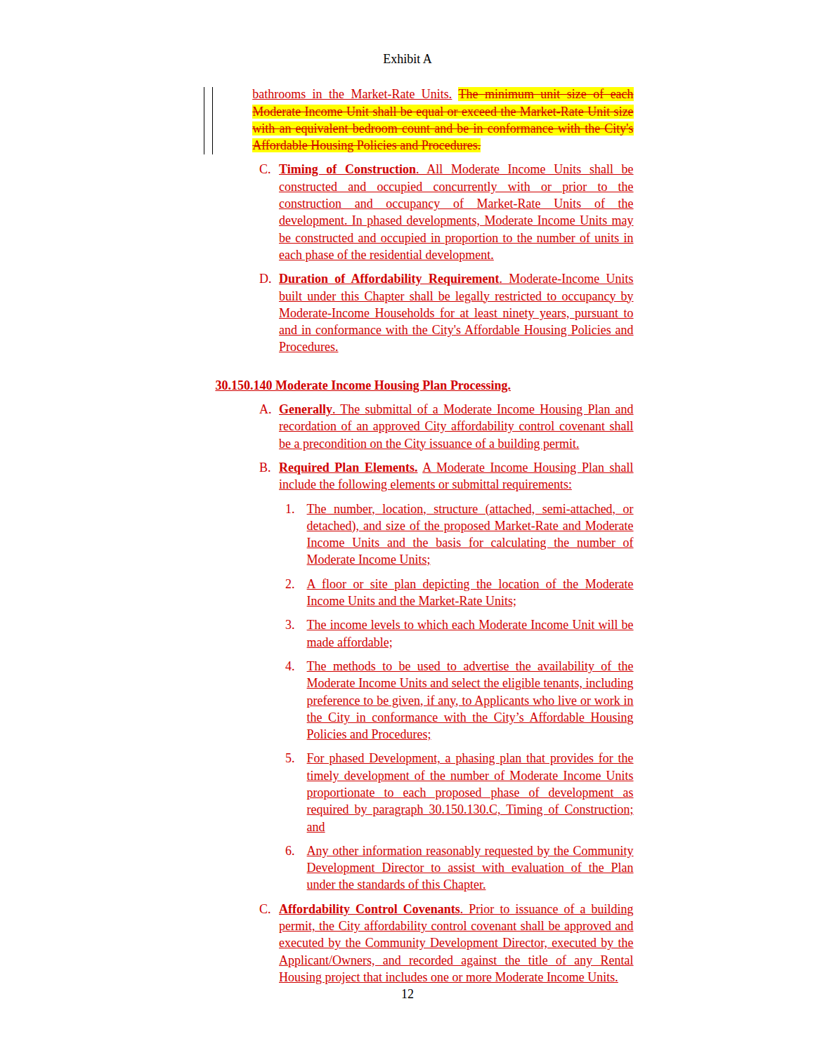Exhibit A
bathrooms in the Market-Rate Units. The minimum unit size of each Moderate Income Unit shall be equal or exceed the Market-Rate Unit size with an equivalent bedroom count and be in conformance with the City's Affordable Housing Policies and Procedures.
C. Timing of Construction. All Moderate Income Units shall be constructed and occupied concurrently with or prior to the construction and occupancy of Market-Rate Units of the development. In phased developments, Moderate Income Units may be constructed and occupied in proportion to the number of units in each phase of the residential development.
D. Duration of Affordability Requirement. Moderate-Income Units built under this Chapter shall be legally restricted to occupancy by Moderate-Income Households for at least ninety years, pursuant to and in conformance with the City's Affordable Housing Policies and Procedures.
30.150.140 Moderate Income Housing Plan Processing.
A. Generally. The submittal of a Moderate Income Housing Plan and recordation of an approved City affordability control covenant shall be a precondition on the City issuance of a building permit.
B. Required Plan Elements. A Moderate Income Housing Plan shall include the following elements or submittal requirements:
1. The number, location, structure (attached, semi-attached, or detached), and size of the proposed Market-Rate and Moderate Income Units and the basis for calculating the number of Moderate Income Units;
2. A floor or site plan depicting the location of the Moderate Income Units and the Market-Rate Units;
3. The income levels to which each Moderate Income Unit will be made affordable;
4. The methods to be used to advertise the availability of the Moderate Income Units and select the eligible tenants, including preference to be given, if any, to Applicants who live or work in the City in conformance with the City’s Affordable Housing Policies and Procedures;
5. For phased Development, a phasing plan that provides for the timely development of the number of Moderate Income Units proportionate to each proposed phase of development as required by paragraph 30.150.130.C, Timing of Construction; and
6. Any other information reasonably requested by the Community Development Director to assist with evaluation of the Plan under the standards of this Chapter.
C. Affordability Control Covenants. Prior to issuance of a building permit, the City affordability control covenant shall be approved and executed by the Community Development Director, executed by the Applicant/Owners, and recorded against the title of any Rental Housing project that includes one or more Moderate Income Units.
12